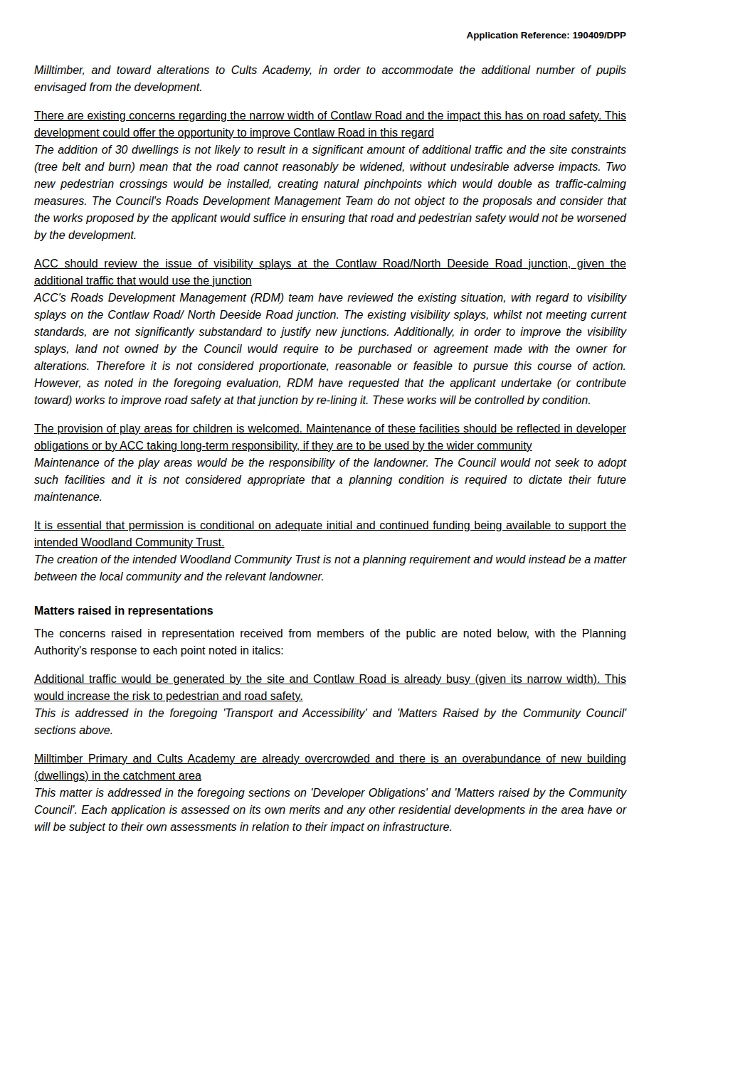Application Reference: 190409/DPP
Milltimber, and toward alterations to Cults Academy, in order to accommodate the additional number of pupils envisaged from the development.
There are existing concerns regarding the narrow width of Contlaw Road and the impact this has on road safety. This development could offer the opportunity to improve Contlaw Road in this regard
The addition of 30 dwellings is not likely to result in a significant amount of additional traffic and the site constraints (tree belt and burn) mean that the road cannot reasonably be widened, without undesirable adverse impacts. Two new pedestrian crossings would be installed, creating natural pinchpoints which would double as traffic-calming measures. The Council's Roads Development Management Team do not object to the proposals and consider that the works proposed by the applicant would suffice in ensuring that road and pedestrian safety would not be worsened by the development.
ACC should review the issue of visibility splays at the Contlaw Road/North Deeside Road junction, given the additional traffic that would use the junction
ACC's Roads Development Management (RDM) team have reviewed the existing situation, with regard to visibility splays on the Contlaw Road/ North Deeside Road junction. The existing visibility splays, whilst not meeting current standards, are not significantly substandard to justify new junctions. Additionally, in order to improve the visibility splays, land not owned by the Council would require to be purchased or agreement made with the owner for alterations. Therefore it is not considered proportionate, reasonable or feasible to pursue this course of action. However, as noted in the foregoing evaluation, RDM have requested that the applicant undertake (or contribute toward) works to improve road safety at that junction by re-lining it. These works will be controlled by condition.
The provision of play areas for children is welcomed. Maintenance of these facilities should be reflected in developer obligations or by ACC taking long-term responsibility, if they are to be used by the wider community
Maintenance of the play areas would be the responsibility of the landowner. The Council would not seek to adopt such facilities and it is not considered appropriate that a planning condition is required to dictate their future maintenance.
It is essential that permission is conditional on adequate initial and continued funding being available to support the intended Woodland Community Trust.
The creation of the intended Woodland Community Trust is not a planning requirement and would instead be a matter between the local community and the relevant landowner.
Matters raised in representations
The concerns raised in representation received from members of the public are noted below, with the Planning Authority's response to each point noted in italics:
Additional traffic would be generated by the site and Contlaw Road is already busy (given its narrow width). This would increase the risk to pedestrian and road safety.
This is addressed in the foregoing 'Transport and Accessibility' and 'Matters Raised by the Community Council' sections above.
Milltimber Primary and Cults Academy are already overcrowded and there is an overabundance of new building (dwellings) in the catchment area
This matter is addressed in the foregoing sections on 'Developer Obligations' and 'Matters raised by the Community Council'. Each application is assessed on its own merits and any other residential developments in the area have or will be subject to their own assessments in relation to their impact on infrastructure.